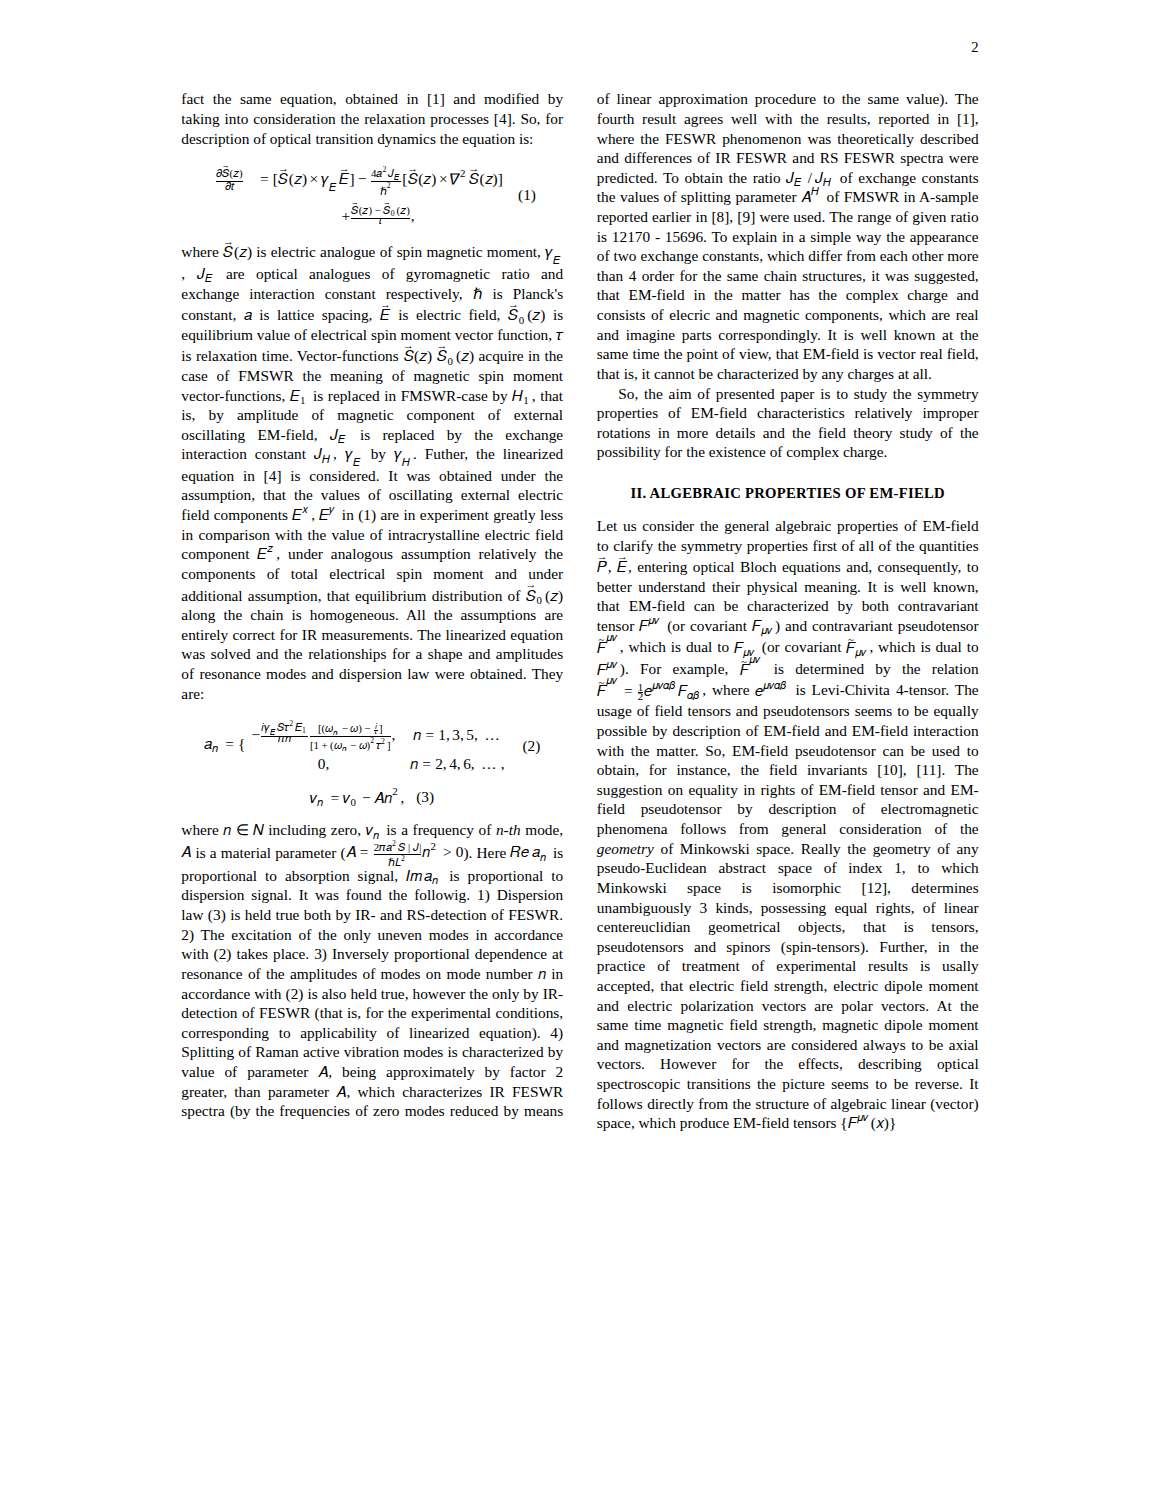2
fact the same equation, obtained in [1] and modified by taking into consideration the relaxation processes [4]. So, for description of optical transition dynamics the equation is:
∂S→(z) ∂t = [ S→(z) × γE E→ ] − 4a2JE ℏ2 [ S→(z) × ∇2 S→(z) ] + S→(z)−S→0(z) τ ,
(1)
where S→(z) is electric analogue of spin magnetic moment, γE, JE are optical analogues of gyromagnetic ratio and exchange interaction constant respectively, ℏ is Planck's constant, a is lattice spacing, E→ is electric field, S→0(z) is equilibrium value of electrical spin moment vector function, τ is relaxation time. Vector-functions S→(z) S→0(z) acquire in the case of FMSWR the meaning of magnetic spin moment vector-functions, E1 is replaced in FMSWR-case by H1, that is, by amplitude of magnetic component of external oscillating EM-field, JE is replaced by the exchange interaction constant JH, γE by γH. Futher, the linearized equation in [4] is considered. It was obtained under the assumption, that the values of oscillating external electric field components Ex, Ey in (1) are in experiment greatly less in comparison with the value of intracrystalline electric field component Ez, under analogous assumption relatively the components of total electrical spin moment and under additional assumption, that equilibrium distribution of S→0(z) along the chain is homogeneous. All the assumptions are entirely correct for IR measurements. The linearized equation was solved and the relationships for a shape and amplitudes of resonance modes and dispersion law were obtained. They are:
an = { − iγESτ2E1 πn [(ωn−ω)−iτ] [1+(ωn−ω)2τ2] , n=1,3,5,… 0, n=2,4,6,…,
(2)
νn = ν0 − An2 ,
(3)
where n∈N including zero, νn is a frequency of n-th mode, A is a material parameter (A=2πa2S|J|ℏL2n2>0). Here Rean is proportional to absorption signal, Iman is proportional to dispersion signal. It was found the followig. 1) Dispersion law (3) is held true both by IR- and RS-detection of FESWR. 2) The excitation of the only uneven modes in accordance with (2) takes place. 3) Inversely proportional dependence at resonance of the amplitudes of modes on mode number n in accordance with (2) is also held true, however the only by IR-detection of FESWR (that is, for the experimental conditions, corresponding to applicability of linearized equation). 4) Splitting of Raman active vibration modes is characterized by value of parameter A, being approximately by factor 2 greater, than parameter A, which characterizes IR FESWR spectra (by the frequencies of zero modes reduced by means of linear approximation procedure to the same value). The fourth result agrees well with the results, reported in [1], where the FESWR phenomenon was theoretically described and differences of IR FESWR and RS FESWR spectra were predicted. To obtain the ratio JE/JH of exchange constants the values of splitting parameter AH of FMSWR in A-sample reported earlier in [8], [9] were used. The range of given ratio is 12170 - 15696. To explain in a simple way the appearance of two exchange constants, which differ from each other more than 4 order for the same chain structures, it was suggested, that EM-field in the matter has the complex charge and consists of elecric and magnetic components, which are real and imagine parts correspondingly. It is well known at the same time the point of view, that EM-field is vector real field, that is, it cannot be characterized by any charges at all.
So, the aim of presented paper is to study the symmetry properties of EM-field characteristics relatively improper rotations in more details and the field theory study of the possibility for the existence of complex charge.
II. Algebraic properties of EM-field
Let us consider the general algebraic properties of EM-field to clarify the symmetry properties first of all of the quantities P→, E→, entering optical Bloch equations and, consequently, to better understand their physical meaning. It is well known, that EM-field can be characterized by both contravariant tensor Fμν (or covariant Fμν) and contravariant pseudotensor F~μν, which is dual to Fμν (or covariant F~μν, which is dual to Fμν). For example, F~μν is determined by the relation F~μν=12eμναβFαβ, where eμναβ is Levi-Chivita 4-tensor. The usage of field tensors and pseudotensors seems to be equally possible by description of EM-field and EM-field interaction with the matter. So, EM-field pseudotensor can be used to obtain, for instance, the field invariants [10], [11]. The suggestion on equality in rights of EM-field tensor and EM-field pseudotensor by description of electromagnetic phenomena follows from general consideration of the geometry of Minkowski space. Really the geometry of any pseudo-Euclidean abstract space of index 1, to which Minkowski space is isomorphic [12], determines unambiguously 3 kinds, possessing equal rights, of linear centereuclidian geometrical objects, that is tensors, pseudotensors and spinors (spin-tensors). Further, in the practice of treatment of experimental results is usally accepted, that electric field strength, electric dipole moment and electric polarization vectors are polar vectors. At the same time magnetic field strength, magnetic dipole moment and magnetization vectors are considered always to be axial vectors. However for the effects, describing optical spectroscopic transitions the picture seems to be reverse. It follows directly from the structure of algebraic linear (vector) space, which produce EM-field tensors {Fμν(x)}